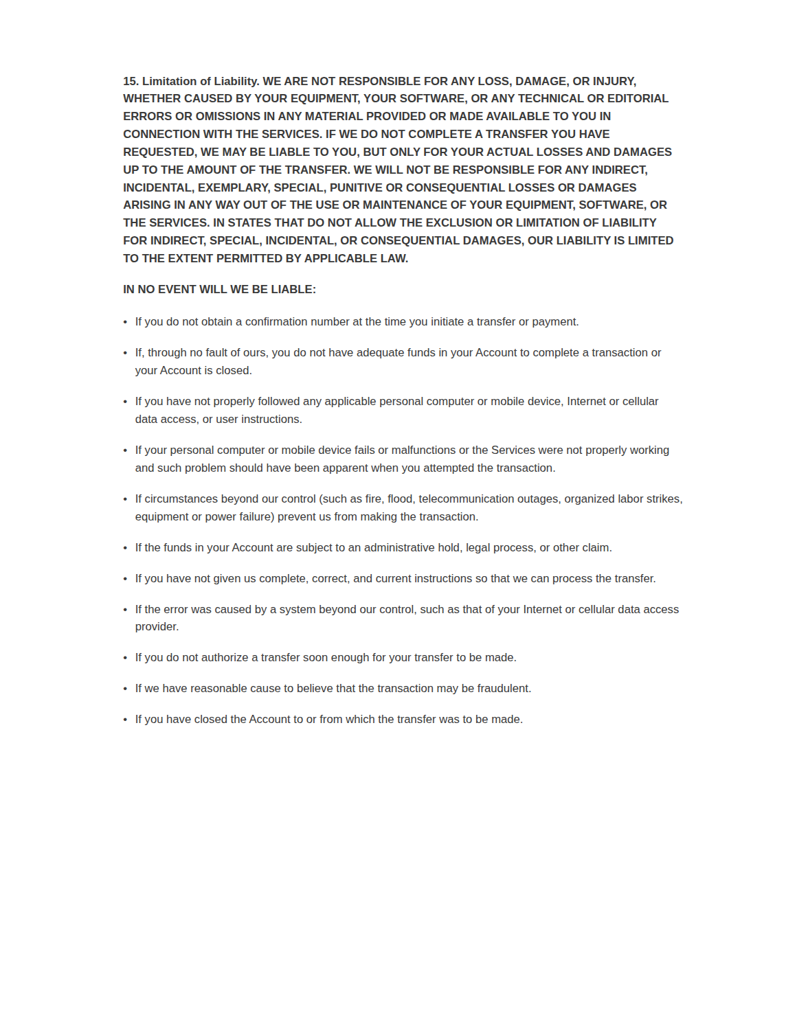15. Limitation of Liability. WE ARE NOT RESPONSIBLE FOR ANY LOSS, DAMAGE, OR INJURY, WHETHER CAUSED BY YOUR EQUIPMENT, YOUR SOFTWARE, OR ANY TECHNICAL OR EDITORIAL ERRORS OR OMISSIONS IN ANY MATERIAL PROVIDED OR MADE AVAILABLE TO YOU IN CONNECTION WITH THE SERVICES. IF WE DO NOT COMPLETE A TRANSFER YOU HAVE REQUESTED, WE MAY BE LIABLE TO YOU, BUT ONLY FOR YOUR ACTUAL LOSSES AND DAMAGES UP TO THE AMOUNT OF THE TRANSFER. WE WILL NOT BE RESPONSIBLE FOR ANY INDIRECT, INCIDENTAL, EXEMPLARY, SPECIAL, PUNITIVE OR CONSEQUENTIAL LOSSES OR DAMAGES ARISING IN ANY WAY OUT OF THE USE OR MAINTENANCE OF YOUR EQUIPMENT, SOFTWARE, OR THE SERVICES. IN STATES THAT DO NOT ALLOW THE EXCLUSION OR LIMITATION OF LIABILITY FOR INDIRECT, SPECIAL, INCIDENTAL, OR CONSEQUENTIAL DAMAGES, OUR LIABILITY IS LIMITED TO THE EXTENT PERMITTED BY APPLICABLE LAW.
IN NO EVENT WILL WE BE LIABLE:
If you do not obtain a confirmation number at the time you initiate a transfer or payment.
If, through no fault of ours, you do not have adequate funds in your Account to complete a transaction or your Account is closed.
If you have not properly followed any applicable personal computer or mobile device, Internet or cellular data access, or user instructions.
If your personal computer or mobile device fails or malfunctions or the Services were not properly working and such problem should have been apparent when you attempted the transaction.
If circumstances beyond our control (such as fire, flood, telecommunication outages, organized labor strikes, equipment or power failure) prevent us from making the transaction.
If the funds in your Account are subject to an administrative hold, legal process, or other claim.
If you have not given us complete, correct, and current instructions so that we can process the transfer.
If the error was caused by a system beyond our control, such as that of your Internet or cellular data access provider.
If you do not authorize a transfer soon enough for your transfer to be made.
If we have reasonable cause to believe that the transaction may be fraudulent.
If you have closed the Account to or from which the transfer was to be made.